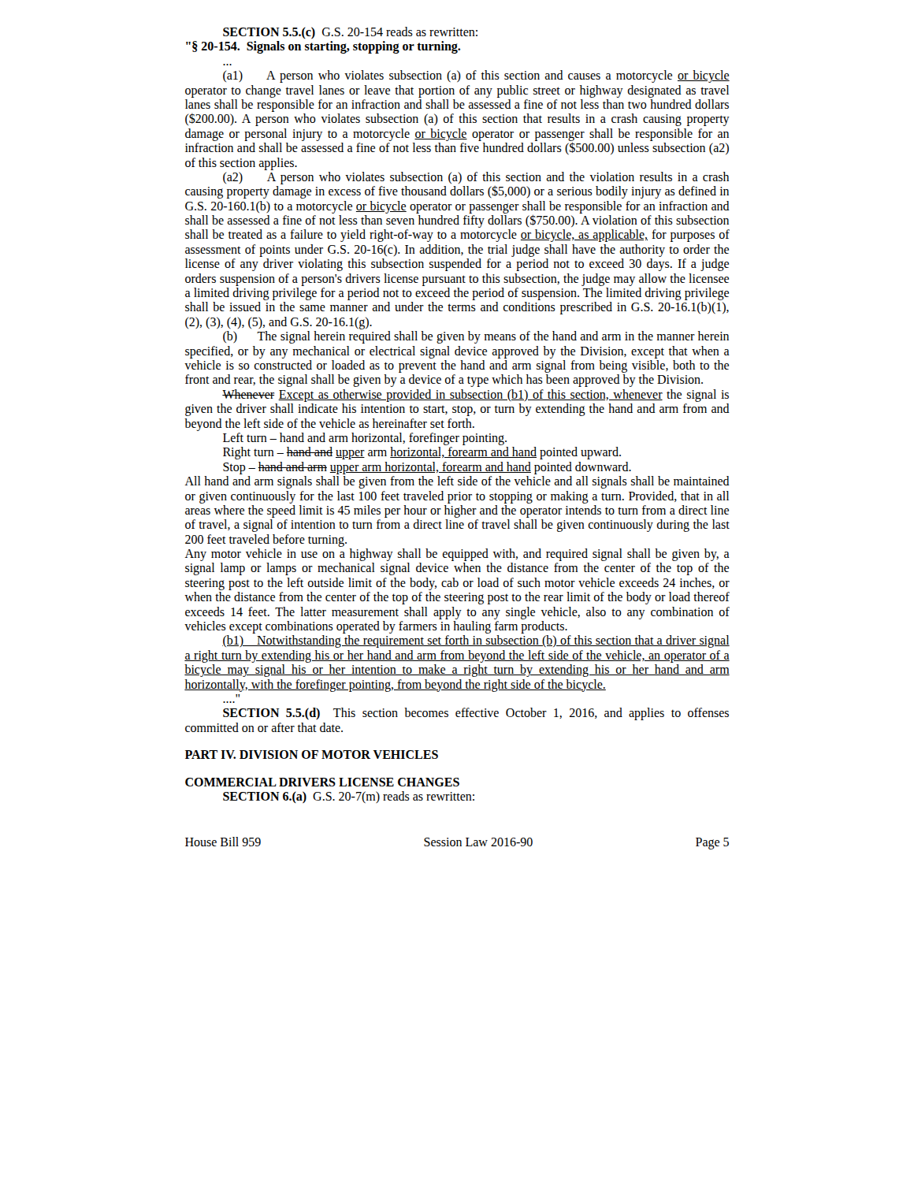SECTION 5.5.(c) G.S. 20-154 reads as rewritten:
"§ 20-154. Signals on starting, stopping or turning.
...
(a1) A person who violates subsection (a) of this section and causes a motorcycle or bicycle operator to change travel lanes or leave that portion of any public street or highway designated as travel lanes shall be responsible for an infraction and shall be assessed a fine of not less than two hundred dollars ($200.00). A person who violates subsection (a) of this section that results in a crash causing property damage or personal injury to a motorcycle or bicycle operator or passenger shall be responsible for an infraction and shall be assessed a fine of not less than five hundred dollars ($500.00) unless subsection (a2) of this section applies.
(a2) A person who violates subsection (a) of this section and the violation results in a crash causing property damage in excess of five thousand dollars ($5,000) or a serious bodily injury as defined in G.S. 20-160.1(b) to a motorcycle or bicycle operator or passenger shall be responsible for an infraction and shall be assessed a fine of not less than seven hundred fifty dollars ($750.00). A violation of this subsection shall be treated as a failure to yield right-of-way to a motorcycle or bicycle, as applicable, for purposes of assessment of points under G.S. 20-16(c). In addition, the trial judge shall have the authority to order the license of any driver violating this subsection suspended for a period not to exceed 30 days. If a judge orders suspension of a person's drivers license pursuant to this subsection, the judge may allow the licensee a limited driving privilege for a period not to exceed the period of suspension. The limited driving privilege shall be issued in the same manner and under the terms and conditions prescribed in G.S. 20-16.1(b)(1), (2), (3), (4), (5), and G.S. 20-16.1(g).
(b) The signal herein required shall be given by means of the hand and arm in the manner herein specified, or by any mechanical or electrical signal device approved by the Division, except that when a vehicle is so constructed or loaded as to prevent the hand and arm signal from being visible, both to the front and rear, the signal shall be given by a device of a type which has been approved by the Division.
Whenever Except as otherwise provided in subsection (b1) of this section, whenever the signal is given the driver shall indicate his intention to start, stop, or turn by extending the hand and arm from and beyond the left side of the vehicle as hereinafter set forth.
Left turn – hand and arm horizontal, forefinger pointing.
Right turn – hand and upper arm horizontal, forearm and hand pointed upward.
Stop – hand and arm upper arm horizontal, forearm and hand pointed downward.
All hand and arm signals shall be given from the left side of the vehicle and all signals shall be maintained or given continuously for the last 100 feet traveled prior to stopping or making a turn. Provided, that in all areas where the speed limit is 45 miles per hour or higher and the operator intends to turn from a direct line of travel, a signal of intention to turn from a direct line of travel shall be given continuously during the last 200 feet traveled before turning.
Any motor vehicle in use on a highway shall be equipped with, and required signal shall be given by, a signal lamp or lamps or mechanical signal device when the distance from the center of the top of the steering post to the left outside limit of the body, cab or load of such motor vehicle exceeds 24 inches, or when the distance from the center of the top of the steering post to the rear limit of the body or load thereof exceeds 14 feet. The latter measurement shall apply to any single vehicle, also to any combination of vehicles except combinations operated by farmers in hauling farm products.
(b1) Notwithstanding the requirement set forth in subsection (b) of this section that a driver signal a right turn by extending his or her hand and arm from beyond the left side of the vehicle, an operator of a bicycle may signal his or her intention to make a right turn by extending his or her hand and arm horizontally, with the forefinger pointing, from beyond the right side of the bicycle.
...."
SECTION 5.5.(d) This section becomes effective October 1, 2016, and applies to offenses committed on or after that date.
PART IV. DIVISION OF MOTOR VEHICLES
COMMERCIAL DRIVERS LICENSE CHANGES
SECTION 6.(a) G.S. 20-7(m) reads as rewritten:
House Bill 959 Session Law 2016-90 Page 5